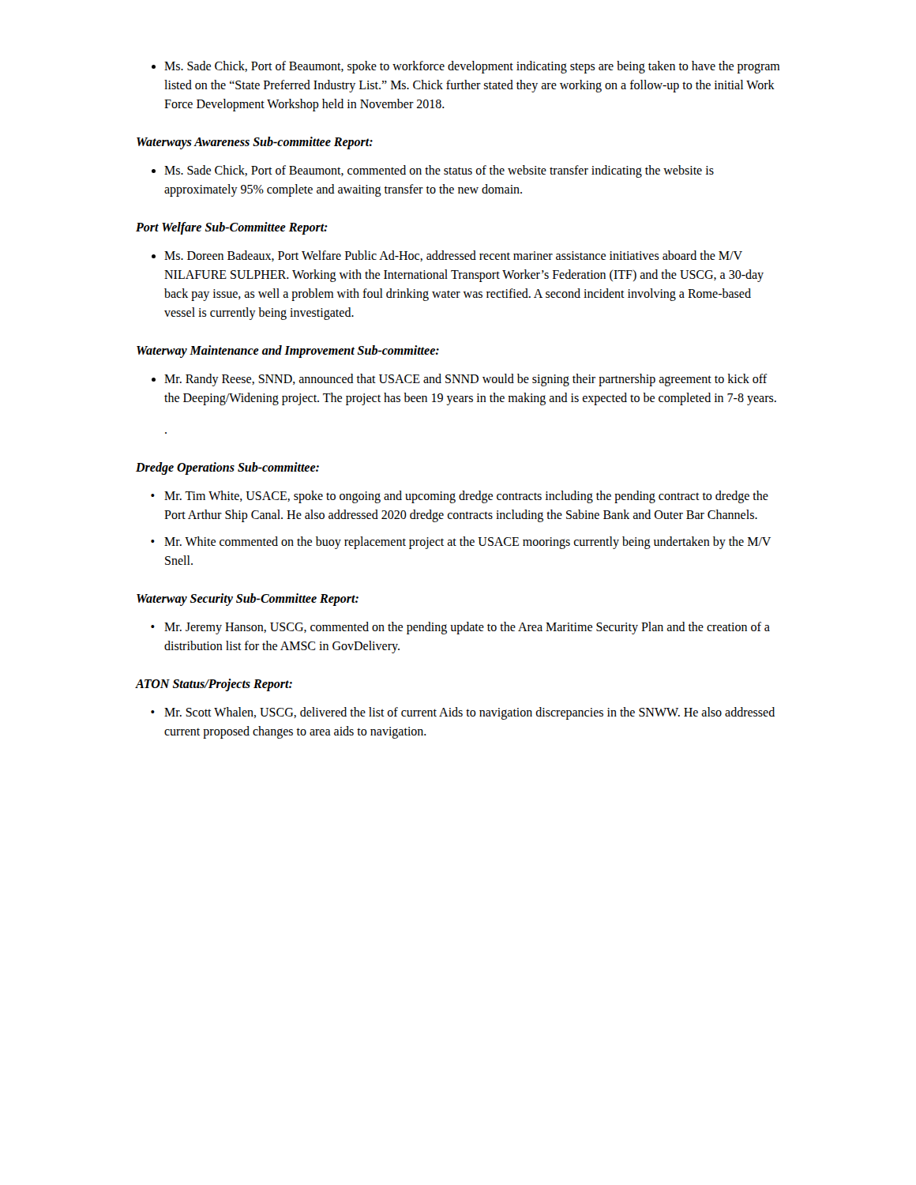Ms. Sade Chick, Port of Beaumont, spoke to workforce development indicating steps are being taken to have the program listed on the “State Preferred Industry List.” Ms. Chick further stated they are working on a follow-up to the initial Work Force Development Workshop held in November 2018.
Waterways Awareness Sub-committee Report:
Ms. Sade Chick, Port of Beaumont, commented on the status of the website transfer indicating the website is approximately 95% complete and awaiting transfer to the new domain.
Port Welfare Sub-Committee Report:
Ms. Doreen Badeaux, Port Welfare Public Ad-Hoc, addressed recent mariner assistance initiatives aboard the M/V NILAFURE SULPHER. Working with the International Transport Worker’s Federation (ITF) and the USCG, a 30-day back pay issue, as well a problem with foul drinking water was rectified. A second incident involving a Rome-based vessel is currently being investigated.
Waterway Maintenance and Improvement Sub-committee:
Mr. Randy Reese, SNND, announced that USACE and SNND would be signing their partnership agreement to kick off the Deeping/Widening project. The project has been 19 years in the making and is expected to be completed in 7-8 years.
.
Dredge Operations Sub-committee:
Mr. Tim White, USACE, spoke to ongoing and upcoming dredge contracts including the pending contract to dredge the Port Arthur Ship Canal. He also addressed 2020 dredge contracts including the Sabine Bank and Outer Bar Channels.
Mr. White commented on the buoy replacement project at the USACE moorings currently being undertaken by the M/V Snell.
Waterway Security Sub-Committee Report:
Mr. Jeremy Hanson, USCG, commented on the pending update to the Area Maritime Security Plan and the creation of a distribution list for the AMSC in GovDelivery.
ATON Status/Projects Report:
Mr. Scott Whalen, USCG, delivered the list of current Aids to navigation discrepancies in the SNWW. He also addressed current proposed changes to area aids to navigation.